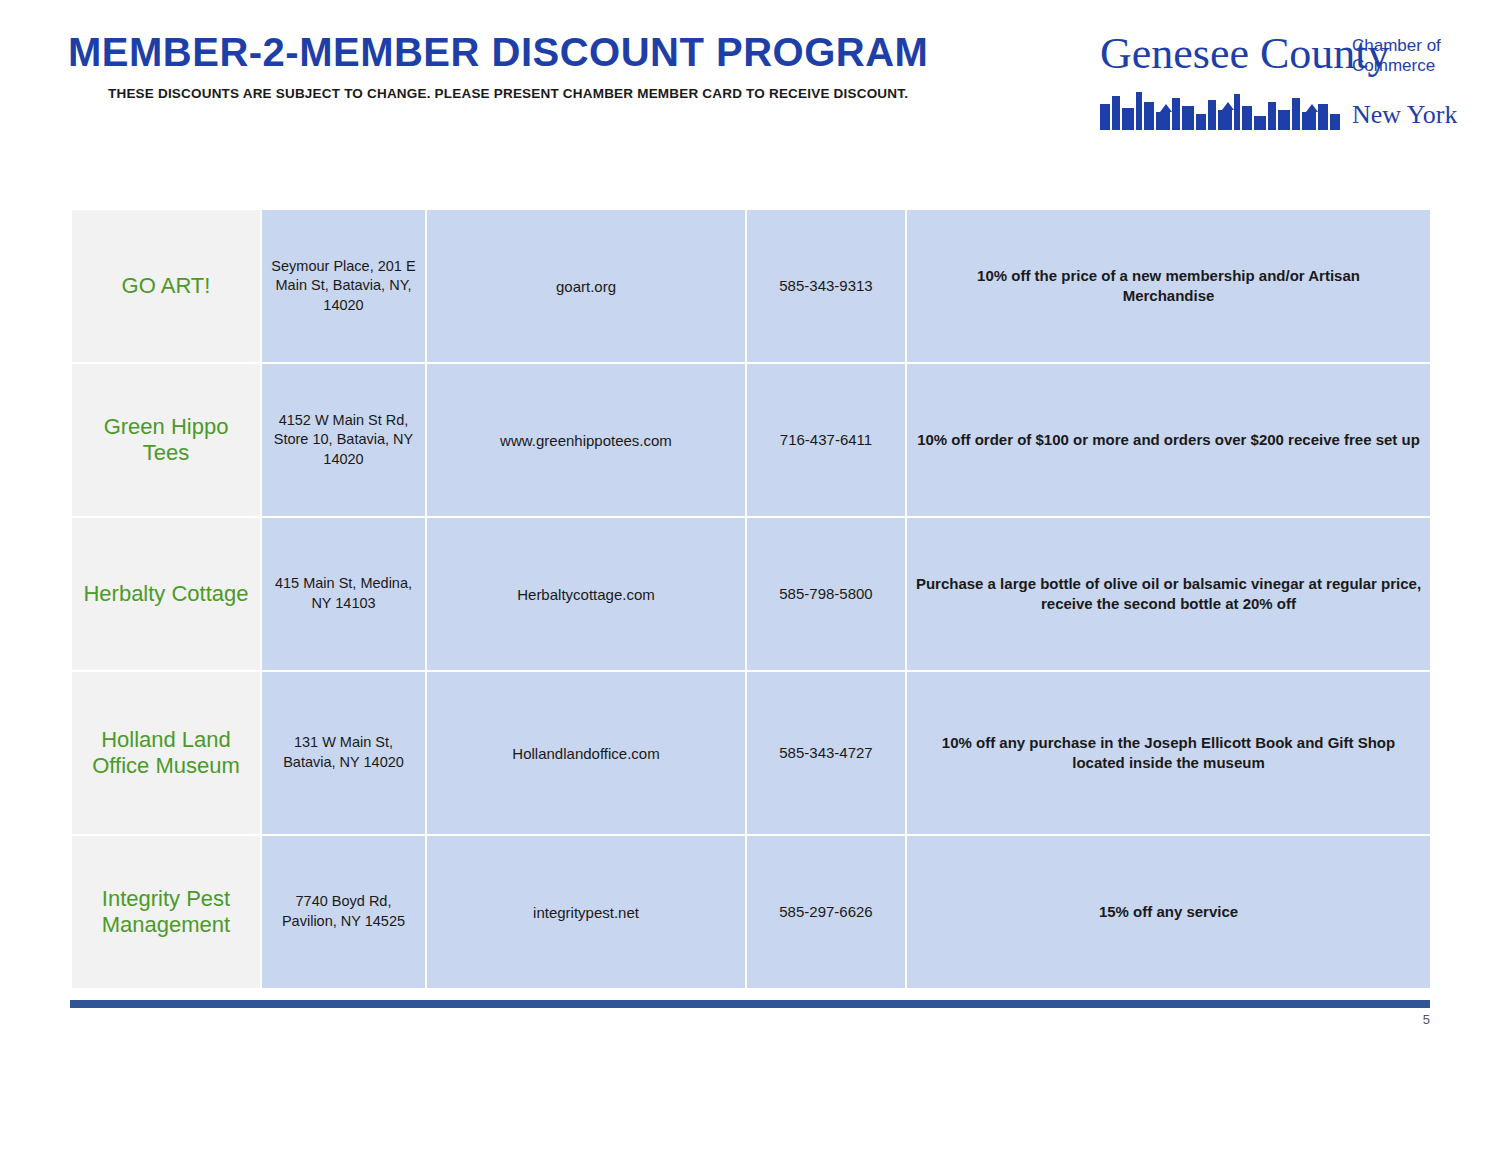MEMBER-2-MEMBER DISCOUNT PROGRAM
THESE DISCOUNTS ARE SUBJECT TO CHANGE. PLEASE PRESENT CHAMBER MEMBER CARD TO RECEIVE DISCOUNT.
Genesee County
Chamber of
Commerce
New York
| GO ART! | Seymour Place, 201 E Main St, Batavia, NY, 14020 | goart.org | 585-343-9313 | 10% off the price of a new membership and/or Artisan Merchandise |
| Green Hippo Tees | 4152 W Main St Rd, Store 10, Batavia, NY 14020 | www.greenhippotees.com | 716-437-6411 | 10% off order of $100 or more and orders over $200 receive free set up |
| Herbalty Cottage | 415 Main St, Medina, NY 14103 | Herbaltycottage.com | 585-798-5800 | Purchase a large bottle of olive oil or balsamic vinegar at regular price, receive the second bottle at 20% off |
| Holland Land Office Museum | 131 W Main St, Batavia, NY 14020 | Hollandlandoffice.com | 585-343-4727 | 10% off any purchase in the Joseph Ellicott Book and Gift Shop located inside the museum |
| Integrity Pest Management | 7740 Boyd Rd, Pavilion, NY 14525 | integritypest.net | 585-297-6626 | 15% off any service |
5